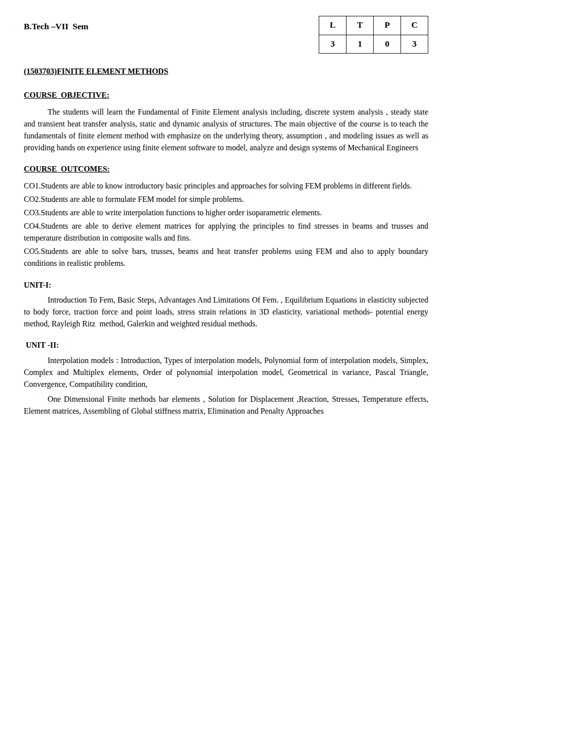B.Tech –VII Sem
| L | T | P | C |
| 3 | 1 | 0 | 3 |
(1503703)FINITE ELEMENT METHODS
COURSE OBJECTIVE:
The students will learn the Fundamental of Finite Element analysis including, discrete system analysis , steady state and transient heat transfer analysis, static and dynamic analysis of structures. The main objective of the course is to teach the fundamentals of finite element method with emphasize on the underlying theory, assumption , and modeling issues as well as providing hands on experience using finite element software to model, analyze and design systems of Mechanical Engineers
COURSE OUTCOMES:
CO1.Students are able to know introductory basic principles and approaches for solving FEM problems in different fields.
CO2.Students are able to formulate FEM model for simple problems.
CO3.Students are able to write interpolation functions to higher order isoparametric elements.
CO4.Students are able to derive element matrices for applying the principles to find stresses in beams and trusses and temperature distribution in composite walls and fins.
CO5.Students are able to solve bars, trusses, beams and heat transfer problems using FEM and also to apply boundary conditions in realistic problems.
UNIT-I:
Introduction To Fem, Basic Steps, Advantages And Limitations Of Fem. , Equilibrium Equations in elasticity subjected to body force, traction force and point loads, stress strain relations in 3D elasticity, variational methods- potential energy method, Rayleigh Ritz method, Galerkin and weighted residual methods.
UNIT -II:
Interpolation models : Introduction, Types of interpolation models, Polynomial form of interpolation models, Simplex, Complex and Multiplex elements, Order of polynomial interpolation model, Geometrical in variance, Pascal Triangle, Convergence, Compatibility condition,
One Dimensional Finite methods bar elements , Solution for Displacement ,Reaction, Stresses, Temperature effects, Element matrices, Assembling of Global stiffness matrix, Elimination and Penalty Approaches